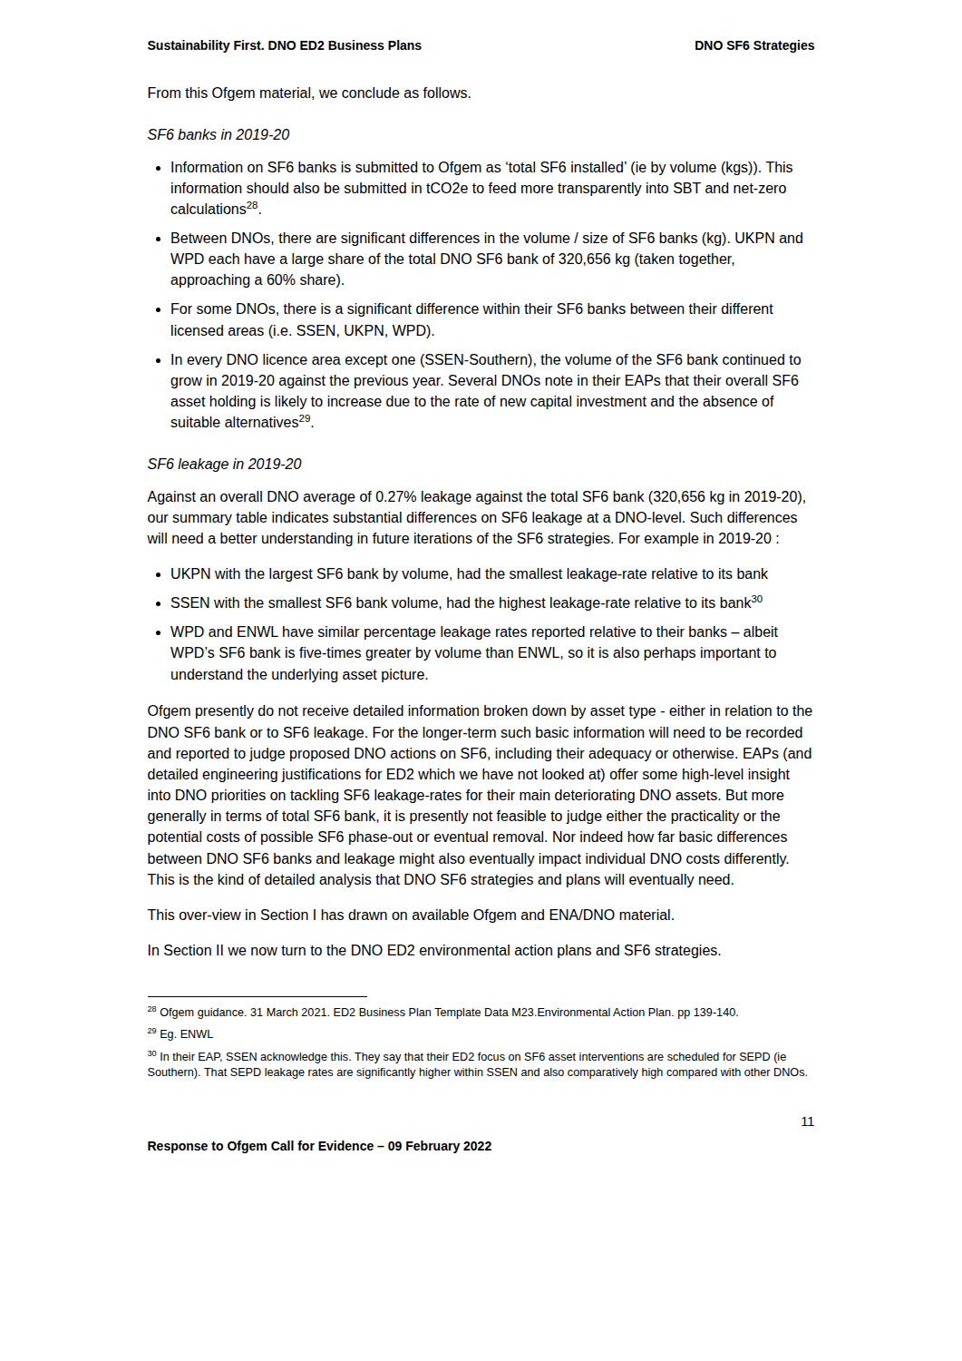Sustainability First. DNO ED2 Business Plans
DNO SF6 Strategies
From this Ofgem material, we conclude as follows.
SF6 banks in 2019-20
Information on SF6 banks is submitted to Ofgem as ‘total SF6 installed’ (ie by volume (kgs)). This information should also be submitted in tCO2e to feed more transparently into SBT and net-zero calculations28.
Between DNOs, there are significant differences in the volume / size of SF6 banks (kg). UKPN and WPD each have a large share of the total DNO SF6 bank of 320,656 kg (taken together, approaching a 60% share).
For some DNOs, there is a significant difference within their SF6 banks between their different licensed areas (i.e. SSEN, UKPN, WPD).
In every DNO licence area except one (SSEN-Southern), the volume of the SF6 bank continued to grow in 2019-20 against the previous year. Several DNOs note in their EAPs that their overall SF6 asset holding is likely to increase due to the rate of new capital investment and the absence of suitable alternatives29.
SF6 leakage in 2019-20
Against an overall DNO average of 0.27% leakage against the total SF6 bank (320,656 kg in 2019-20), our summary table indicates substantial differences on SF6 leakage at a DNO-level. Such differences will need a better understanding in future iterations of the SF6 strategies. For example in 2019-20 :
UKPN with the largest SF6 bank by volume, had the smallest leakage-rate relative to its bank
SSEN with the smallest SF6 bank volume, had the highest leakage-rate relative to its bank30
WPD and ENWL have similar percentage leakage rates reported relative to their banks – albeit WPD’s SF6 bank is five-times greater by volume than ENWL, so it is also perhaps important to understand the underlying asset picture.
Ofgem presently do not receive detailed information broken down by asset type - either in relation to the DNO SF6 bank or to SF6 leakage. For the longer-term such basic information will need to be recorded and reported to judge proposed DNO actions on SF6, including their adequacy or otherwise. EAPs (and detailed engineering justifications for ED2 which we have not looked at) offer some high-level insight into DNO priorities on tackling SF6 leakage-rates for their main deteriorating DNO assets. But more generally in terms of total SF6 bank, it is presently not feasible to judge either the practicality or the potential costs of possible SF6 phase-out or eventual removal. Nor indeed how far basic differences between DNO SF6 banks and leakage might also eventually impact individual DNO costs differently. This is the kind of detailed analysis that DNO SF6 strategies and plans will eventually need.
This over-view in Section I has drawn on available Ofgem and ENA/DNO material.
In Section II we now turn to the DNO ED2 environmental action plans and SF6 strategies.
28 Ofgem guidance. 31 March 2021. ED2 Business Plan Template Data M23.Environmental Action Plan. pp 139-140.
29 Eg. ENWL
30 In their EAP, SSEN acknowledge this. They say that their ED2 focus on SF6 asset interventions are scheduled for SEPD (ie Southern). That SEPD leakage rates are significantly higher within SSEN and also comparatively high compared with other DNOs.
11
Response to Ofgem Call for Evidence – 09 February 2022